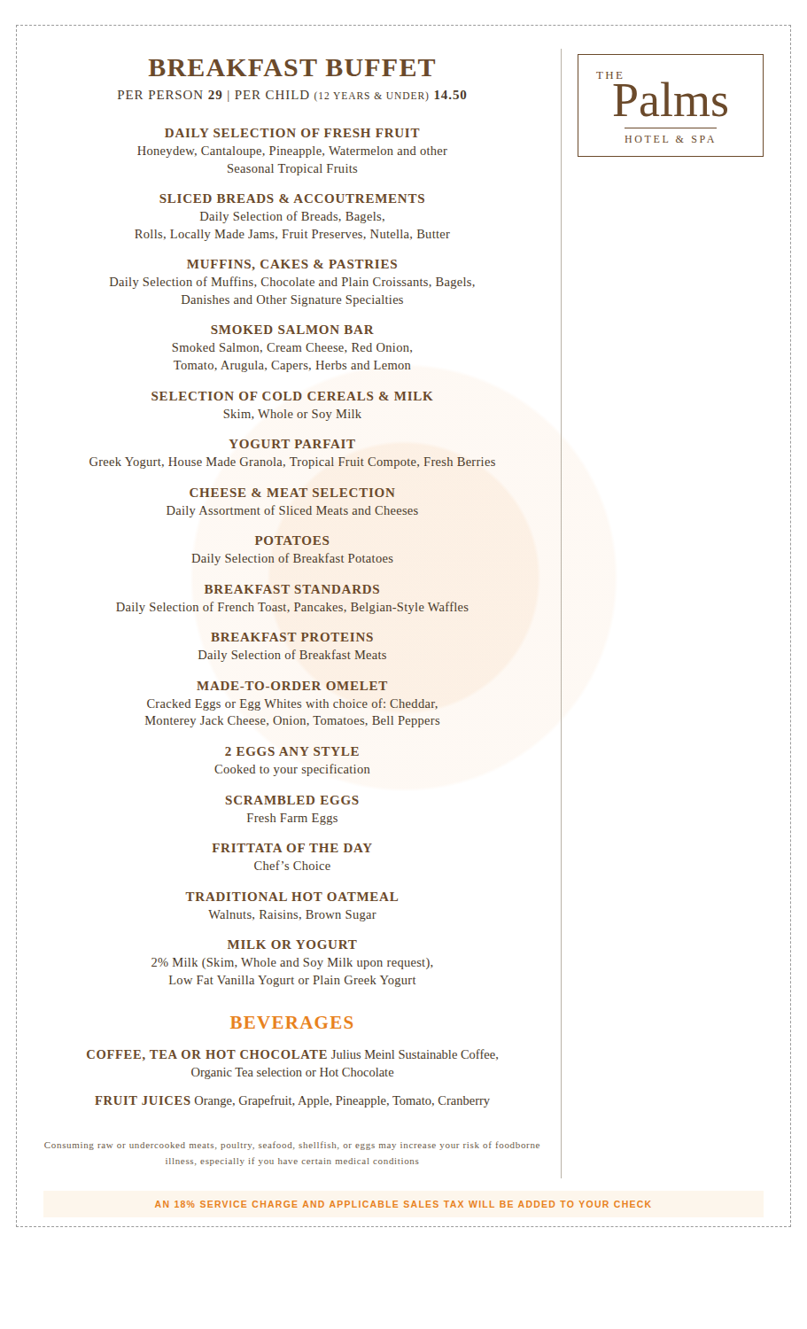BREAKFAST BUFFET
PER PERSON 29 | PER CHILD (12 YEARS & UNDER) 14.50
Daily Selection of Fresh Fruit
Honeydew, Cantaloupe, Pineapple, Watermelon and other
Seasonal Tropical Fruits
Sliced Breads & Accoutrements
Daily Selection of Breads, Bagels,
Rolls, Locally Made Jams, Fruit Preserves, Nutella, Butter
Muffins, Cakes & Pastries
Daily Selection of Muffins, Chocolate and Plain Croissants, Bagels,
Danishes and Other Signature Specialties
Smoked Salmon Bar
Smoked Salmon, Cream Cheese, Red Onion,
Tomato, Arugula, Capers, Herbs and Lemon
Selection of Cold Cereals & Milk
Skim, Whole or Soy Milk
Yogurt Parfait
Greek Yogurt, House Made Granola, Tropical Fruit Compote, Fresh Berries
Cheese & Meat Selection
Daily Assortment of Sliced Meats and Cheeses
Potatoes
Daily Selection of Breakfast Potatoes
Breakfast Standards
Daily Selection of French Toast, Pancakes, Belgian-Style Waffles
Breakfast Proteins
Daily Selection of Breakfast Meats
Made-to-Order Omelet
Cracked Eggs or Egg Whites with choice of: Cheddar,
Monterey Jack Cheese, Onion, Tomatoes, Bell Peppers
2 Eggs Any Style
Cooked to your specification
Scrambled Eggs
Fresh Farm Eggs
Frittata of the Day
Chef’s Choice
Traditional Hot Oatmeal
Walnuts, Raisins, Brown Sugar
Milk or Yogurt
2% Milk (Skim, Whole and Soy Milk upon request),
Low Fat Vanilla Yogurt or Plain Greek Yogurt
BEVERAGES
Coffee, Tea or Hot Chocolate Julius Meinl Sustainable Coffee,
Organic Tea selection or Hot Chocolate
Fruit Juices Orange, Grapefruit, Apple, Pineapple, Tomato, Cranberry
Consuming raw or undercooked meats, poultry, seafood, shellfish, or eggs may increase your risk of foodborne illness, especially if you have certain medical conditions
The
Palms
Hotel & Spa
AN 18% SERVICE CHARGE AND APPLICABLE SALES TAX WILL BE ADDED TO YOUR CHECK